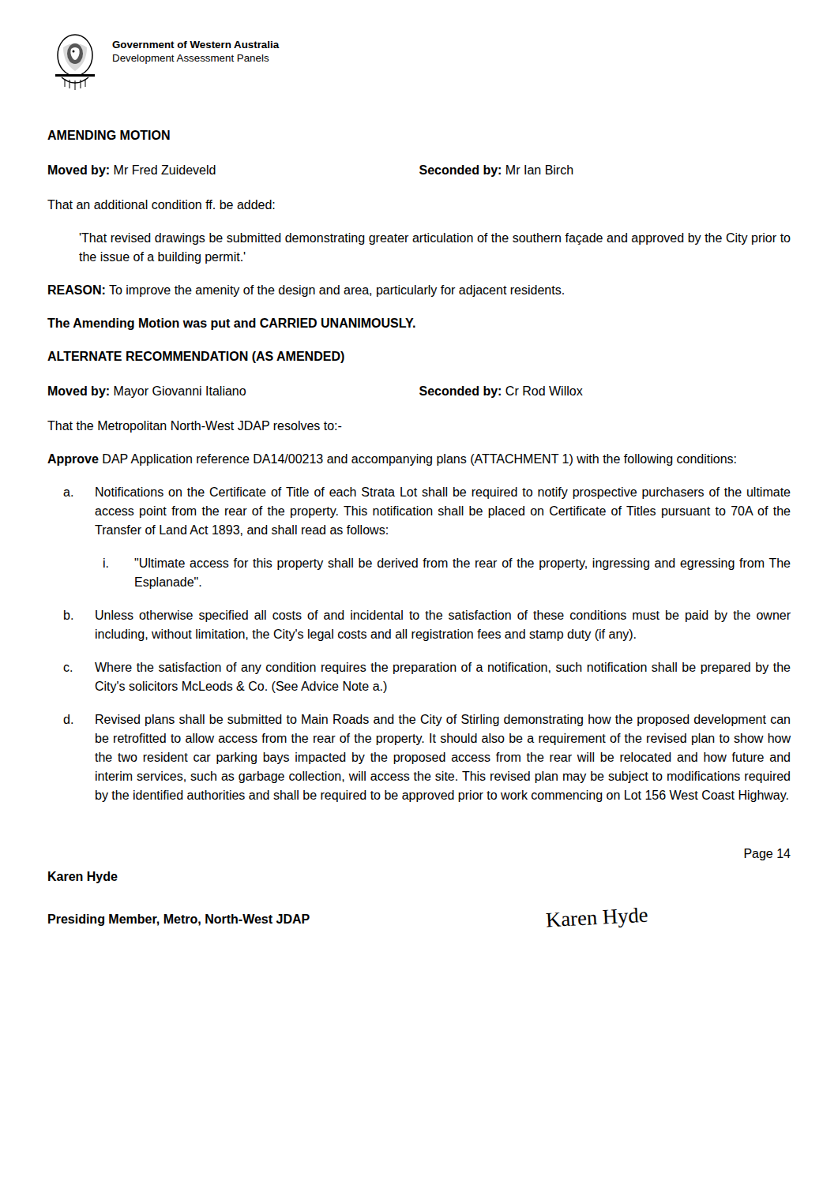Government of Western Australia
Development Assessment Panels
AMENDING MOTION
Moved by: Mr Fred Zuideveld
Seconded by: Mr Ian Birch
That an additional condition ff. be added:
'That revised drawings be submitted demonstrating greater articulation of the southern façade and approved by the City prior to the issue of a building permit.'
REASON: To improve the amenity of the design and area, particularly for adjacent residents.
The Amending Motion was put and CARRIED UNANIMOUSLY.
ALTERNATE RECOMMENDATION (AS AMENDED)
Moved by: Mayor Giovanni Italiano
Seconded by: Cr Rod Willox
That the Metropolitan North-West JDAP resolves to:-
Approve DAP Application reference DA14/00213 and accompanying plans (ATTACHMENT 1) with the following conditions:
Notifications on the Certificate of Title of each Strata Lot shall be required to notify prospective purchasers of the ultimate access point from the rear of the property. This notification shall be placed on Certificate of Titles pursuant to 70A of the Transfer of Land Act 1893, and shall read as follows:
"Ultimate access for this property shall be derived from the rear of the property, ingressing and egressing from The Esplanade".
Unless otherwise specified all costs of and incidental to the satisfaction of these conditions must be paid by the owner including, without limitation, the City's legal costs and all registration fees and stamp duty (if any).
Where the satisfaction of any condition requires the preparation of a notification, such notification shall be prepared by the City's solicitors McLeods & Co. (See Advice Note a.)
Revised plans shall be submitted to Main Roads and the City of Stirling demonstrating how the proposed development can be retrofitted to allow access from the rear of the property. It should also be a requirement of the revised plan to show how the two resident car parking bays impacted by the proposed access from the rear will be relocated and how future and interim services, such as garbage collection, will access the site. This revised plan may be subject to modifications required by the identified authorities and shall be required to be approved prior to work commencing on Lot 156 West Coast Highway.
Page 14
Karen Hyde
Presiding Member, Metro, North-West JDAP
Karen Hyde